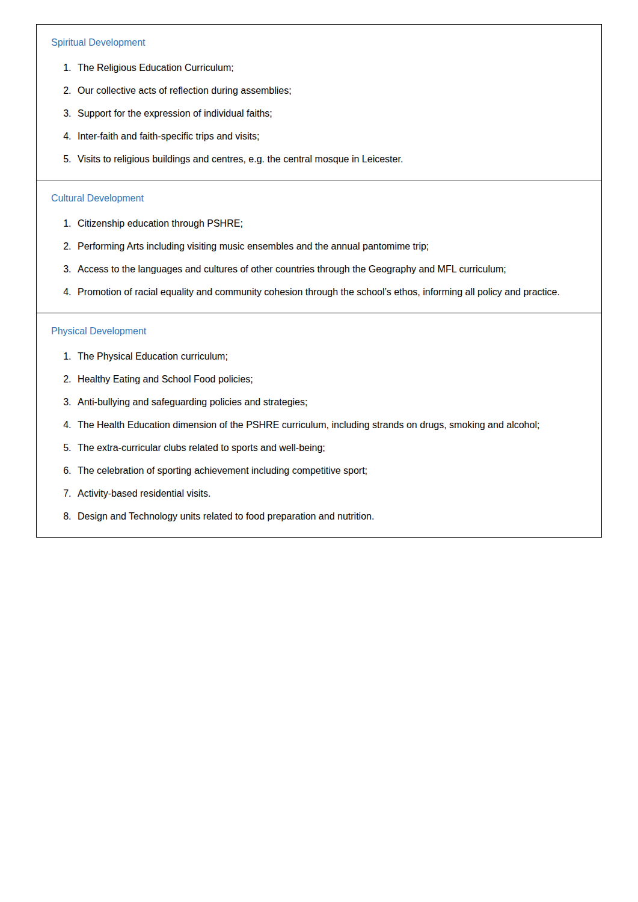Spiritual Development
The Religious Education Curriculum;
Our collective acts of reflection during assemblies;
Support for the expression of individual faiths;
Inter-faith and faith-specific trips and visits;
Visits to religious buildings and centres, e.g. the central mosque in Leicester.
Cultural Development
Citizenship education through PSHRE;
Performing Arts including visiting music ensembles and the annual pantomime trip;
Access to the languages and cultures of other countries through the Geography and MFL curriculum;
Promotion of racial equality and community cohesion through the school’s ethos, informing all policy and practice.
Physical Development
The Physical Education curriculum;
Healthy Eating and School Food policies;
Anti-bullying and safeguarding policies and strategies;
The Health Education dimension of the PSHRE curriculum, including strands on drugs, smoking and alcohol;
The extra-curricular clubs related to sports and well-being;
The celebration of sporting achievement including competitive sport;
Activity-based residential visits.
Design and Technology units related to food preparation and nutrition.